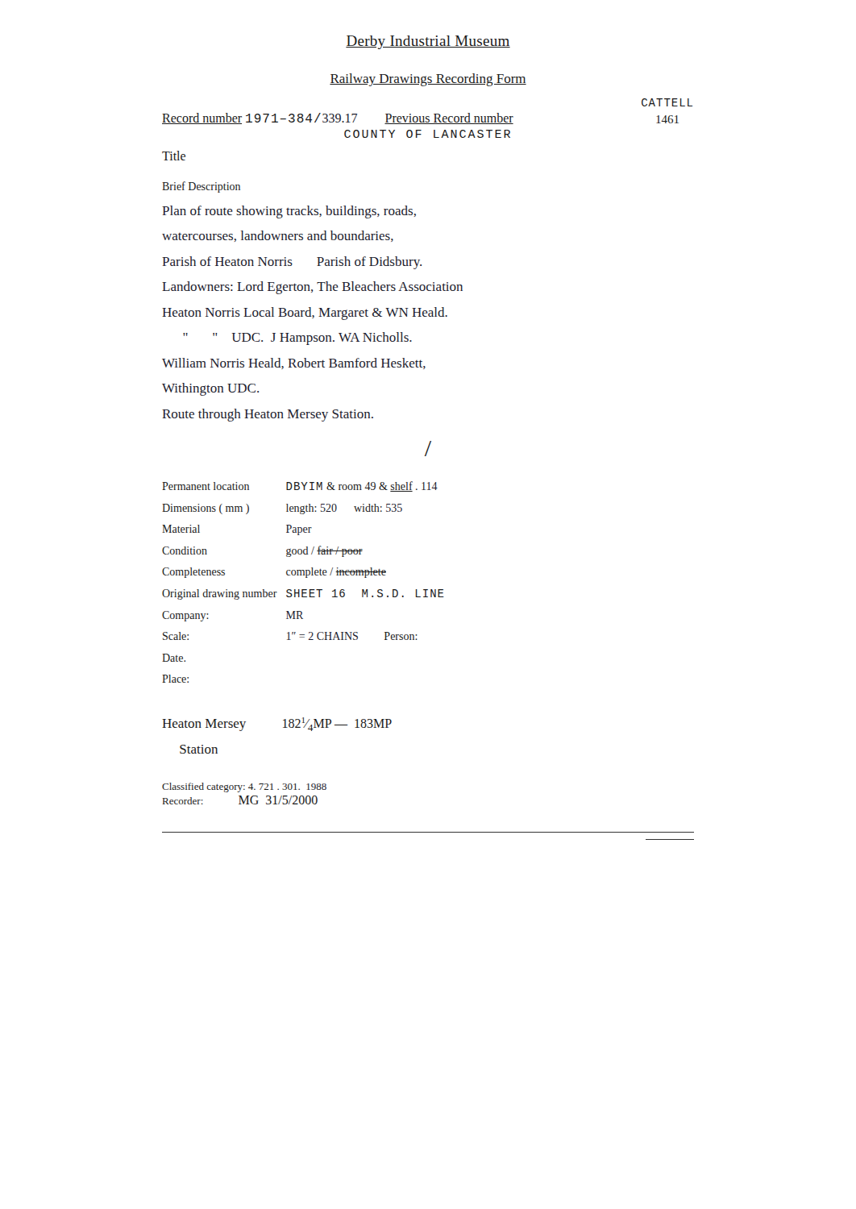Derby Industrial Museum
Railway Drawings Recording Form
CATTELL 1461 Record number 1971–384/339.17 Previous Record number
COUNTY OF LANCASTER
Title
Brief Description
Plan of route showing tracks, buildings, roads,
watercourses, landowners and boundaries,
Parish of Heaton Norris Parish of Didsbury.
Landowners: Lord Egerton, The Bleachers Association
Heaton Norris Local Board, Margaret & WN Heald.
" " UDC. J Hampson. WA Nicholls.
William Norris Heald, Robert Bamford Heskett,
Withington UDC.
Route through Heaton Mersey Station.
/
Permanent location DBYIM & room 49 & shelf . 114
Dimensions ( mm ) length: 520 width: 535
Material Paper
Condition good / fair / poor
Completeness complete / incomplete
Original drawing number SHEET 16 M.S.D. LINE
Company: MR
Scale: 1″ = 2 CHAINS Person:
Date.
Place:
Heaton Mersey 1821⁄4MP — 183MP
Station
Classified category: 4. 721 . 301. 1988
Recorder: MG 31/5/2000